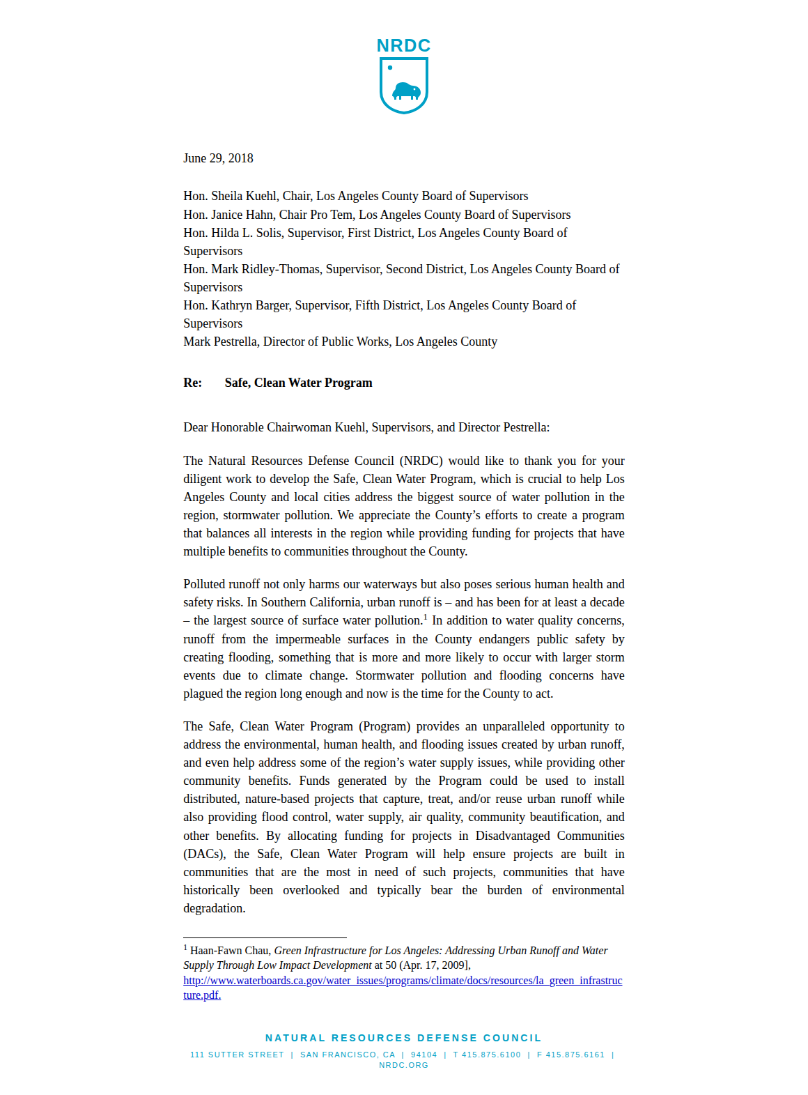NRDC
June 29, 2018
Hon. Sheila Kuehl, Chair, Los Angeles County Board of Supervisors
Hon. Janice Hahn, Chair Pro Tem, Los Angeles County Board of Supervisors
Hon. Hilda L. Solis, Supervisor, First District, Los Angeles County Board of Supervisors
Hon. Mark Ridley-Thomas, Supervisor, Second District, Los Angeles County Board of Supervisors
Hon. Kathryn Barger, Supervisor, Fifth District, Los Angeles County Board of Supervisors
Mark Pestrella, Director of Public Works, Los Angeles County
Re: Safe, Clean Water Program
Dear Honorable Chairwoman Kuehl, Supervisors, and Director Pestrella:
The Natural Resources Defense Council (NRDC) would like to thank you for your diligent work to develop the Safe, Clean Water Program, which is crucial to help Los Angeles County and local cities address the biggest source of water pollution in the region, stormwater pollution. We appreciate the County’s efforts to create a program that balances all interests in the region while providing funding for projects that have multiple benefits to communities throughout the County.
Polluted runoff not only harms our waterways but also poses serious human health and safety risks. In Southern California, urban runoff is – and has been for at least a decade – the largest source of surface water pollution.1 In addition to water quality concerns, runoff from the impermeable surfaces in the County endangers public safety by creating flooding, something that is more and more likely to occur with larger storm events due to climate change. Stormwater pollution and flooding concerns have plagued the region long enough and now is the time for the County to act.
The Safe, Clean Water Program (Program) provides an unparalleled opportunity to address the environmental, human health, and flooding issues created by urban runoff, and even help address some of the region’s water supply issues, while providing other community benefits. Funds generated by the Program could be used to install distributed, nature-based projects that capture, treat, and/or reuse urban runoff while also providing flood control, water supply, air quality, community beautification, and other benefits. By allocating funding for projects in Disadvantaged Communities (DACs), the Safe, Clean Water Program will help ensure projects are built in communities that are the most in need of such projects, communities that have historically been overlooked and typically bear the burden of environmental degradation.
1 Haan-Fawn Chau, Green Infrastructure for Los Angeles: Addressing Urban Runoff and Water Supply Through Low Impact Development at 50 (Apr. 17, 2009],
http://www.waterboards.ca.gov/water_issues/programs/climate/docs/resources/la_green_infrastructure.pdf.
NATURAL RESOURCES DEFENSE COUNCIL
111 SUTTER STREET | SAN FRANCISCO, CA | 94104 | T 415.875.6100 | F 415.875.6161 | NRDC.ORG